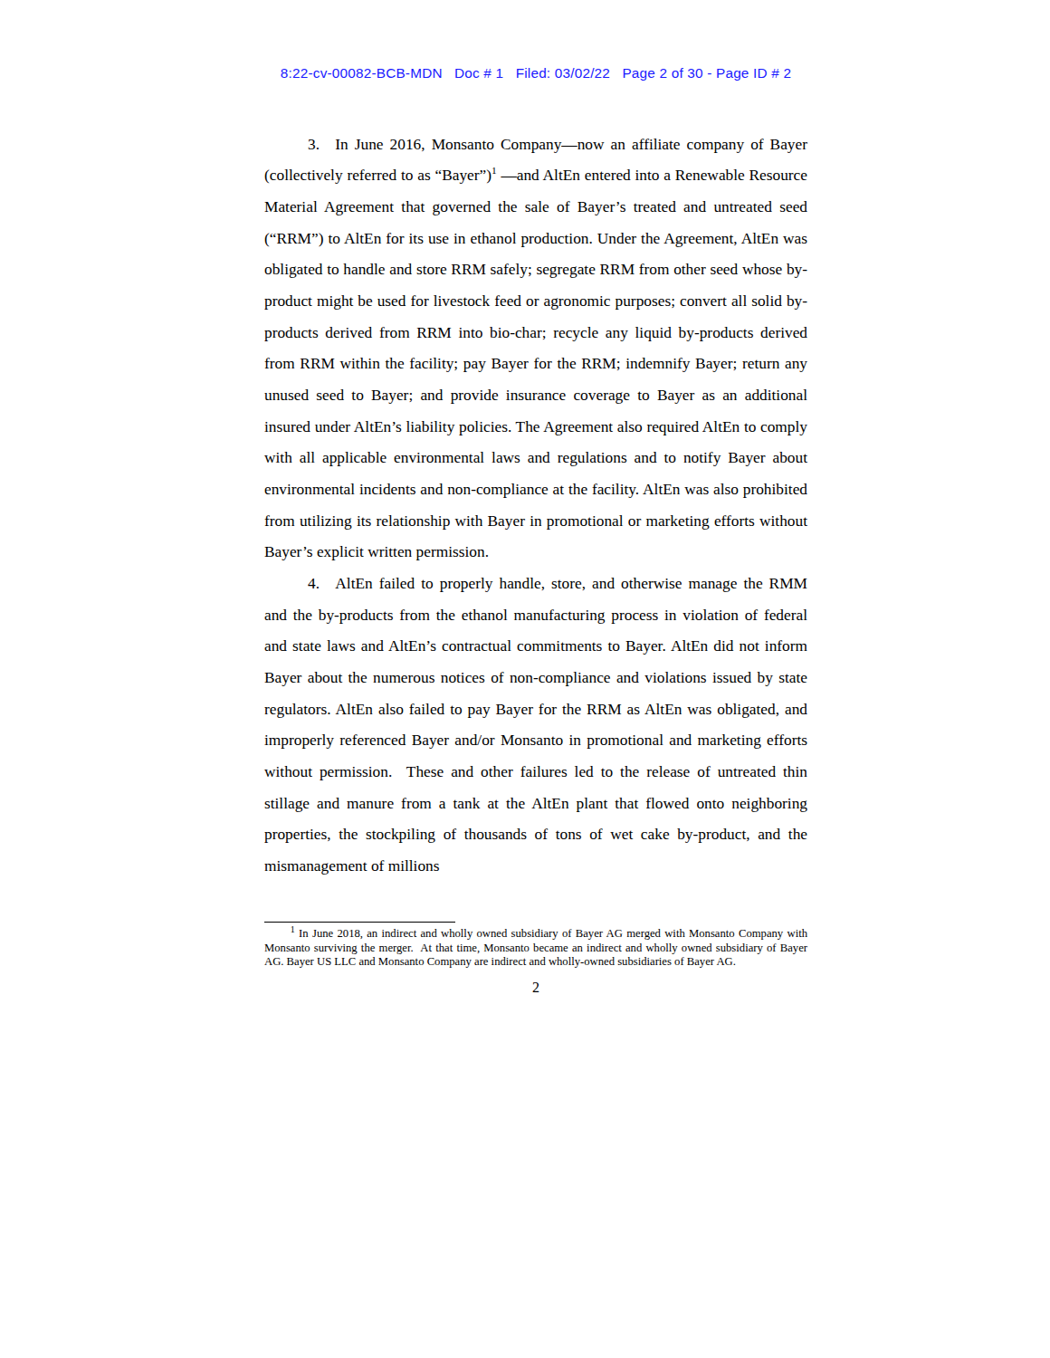8:22-cv-00082-BCB-MDN Doc # 1 Filed: 03/02/22 Page 2 of 30 - Page ID # 2
3. In June 2016, Monsanto Company—now an affiliate company of Bayer (collectively referred to as “Bayer”)1 —and AltEn entered into a Renewable Resource Material Agreement that governed the sale of Bayer’s treated and untreated seed (“RRM”) to AltEn for its use in ethanol production. Under the Agreement, AltEn was obligated to handle and store RRM safely; segregate RRM from other seed whose by-product might be used for livestock feed or agronomic purposes; convert all solid by-products derived from RRM into bio-char; recycle any liquid by-products derived from RRM within the facility; pay Bayer for the RRM; indemnify Bayer; return any unused seed to Bayer; and provide insurance coverage to Bayer as an additional insured under AltEn’s liability policies. The Agreement also required AltEn to comply with all applicable environmental laws and regulations and to notify Bayer about environmental incidents and non-compliance at the facility. AltEn was also prohibited from utilizing its relationship with Bayer in promotional or marketing efforts without Bayer’s explicit written permission.
4. AltEn failed to properly handle, store, and otherwise manage the RMM and the by-products from the ethanol manufacturing process in violation of federal and state laws and AltEn’s contractual commitments to Bayer. AltEn did not inform Bayer about the numerous notices of non-compliance and violations issued by state regulators. AltEn also failed to pay Bayer for the RRM as AltEn was obligated, and improperly referenced Bayer and/or Monsanto in promotional and marketing efforts without permission. These and other failures led to the release of untreated thin stillage and manure from a tank at the AltEn plant that flowed onto neighboring properties, the stockpiling of thousands of tons of wet cake by-product, and the mismanagement of millions
1 In June 2018, an indirect and wholly owned subsidiary of Bayer AG merged with Monsanto Company with Monsanto surviving the merger. At that time, Monsanto became an indirect and wholly owned subsidiary of Bayer AG. Bayer US LLC and Monsanto Company are indirect and wholly-owned subsidiaries of Bayer AG.
2